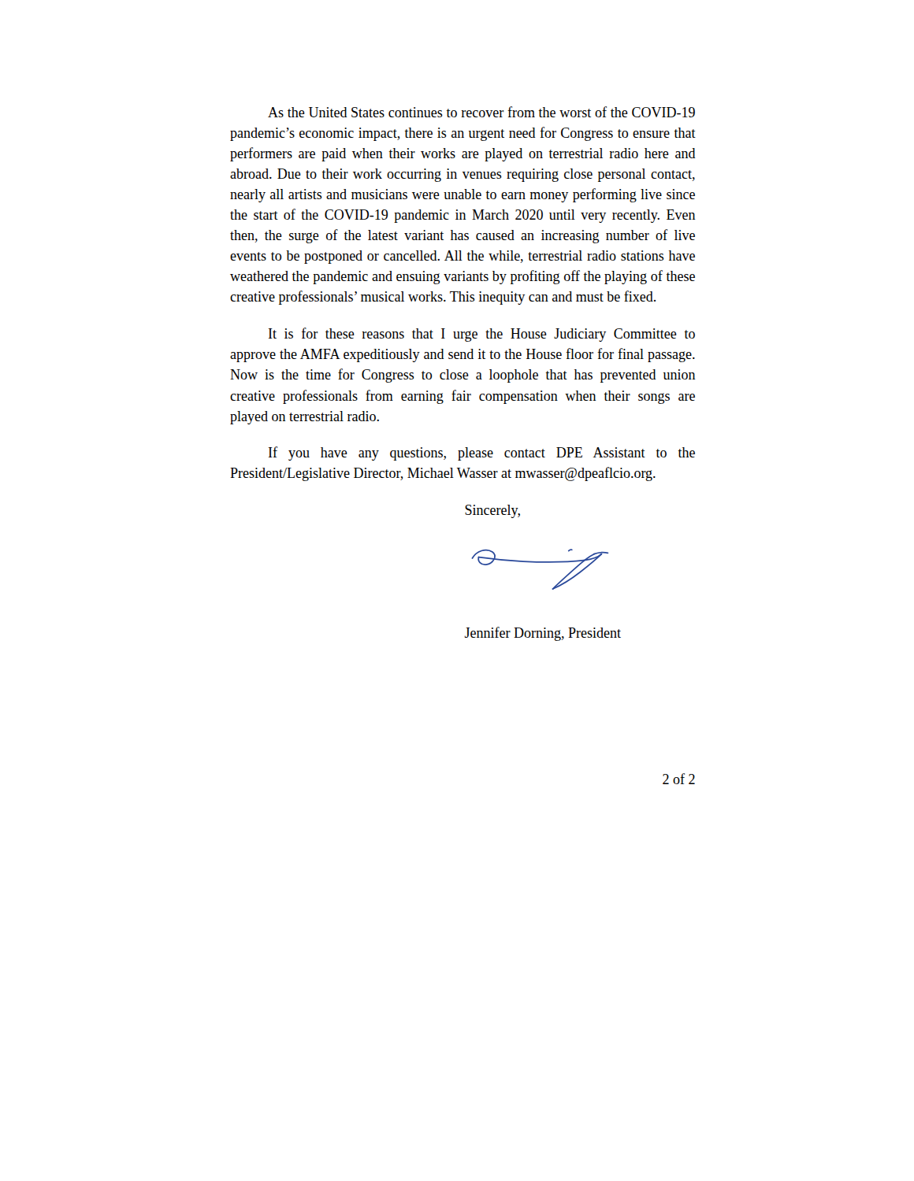As the United States continues to recover from the worst of the COVID-19 pandemic’s economic impact, there is an urgent need for Congress to ensure that performers are paid when their works are played on terrestrial radio here and abroad. Due to their work occurring in venues requiring close personal contact, nearly all artists and musicians were unable to earn money performing live since the start of the COVID-19 pandemic in March 2020 until very recently. Even then, the surge of the latest variant has caused an increasing number of live events to be postponed or cancelled. All the while, terrestrial radio stations have weathered the pandemic and ensuing variants by profiting off the playing of these creative professionals’ musical works. This inequity can and must be fixed.
It is for these reasons that I urge the House Judiciary Committee to approve the AMFA expeditiously and send it to the House floor for final passage. Now is the time for Congress to close a loophole that has prevented union creative professionals from earning fair compensation when their songs are played on terrestrial radio.
If you have any questions, please contact DPE Assistant to the President/Legislative Director, Michael Wasser at mwasser@dpeaflcio.org.
Sincerely,
Jennifer Dorning, President
2 of 2